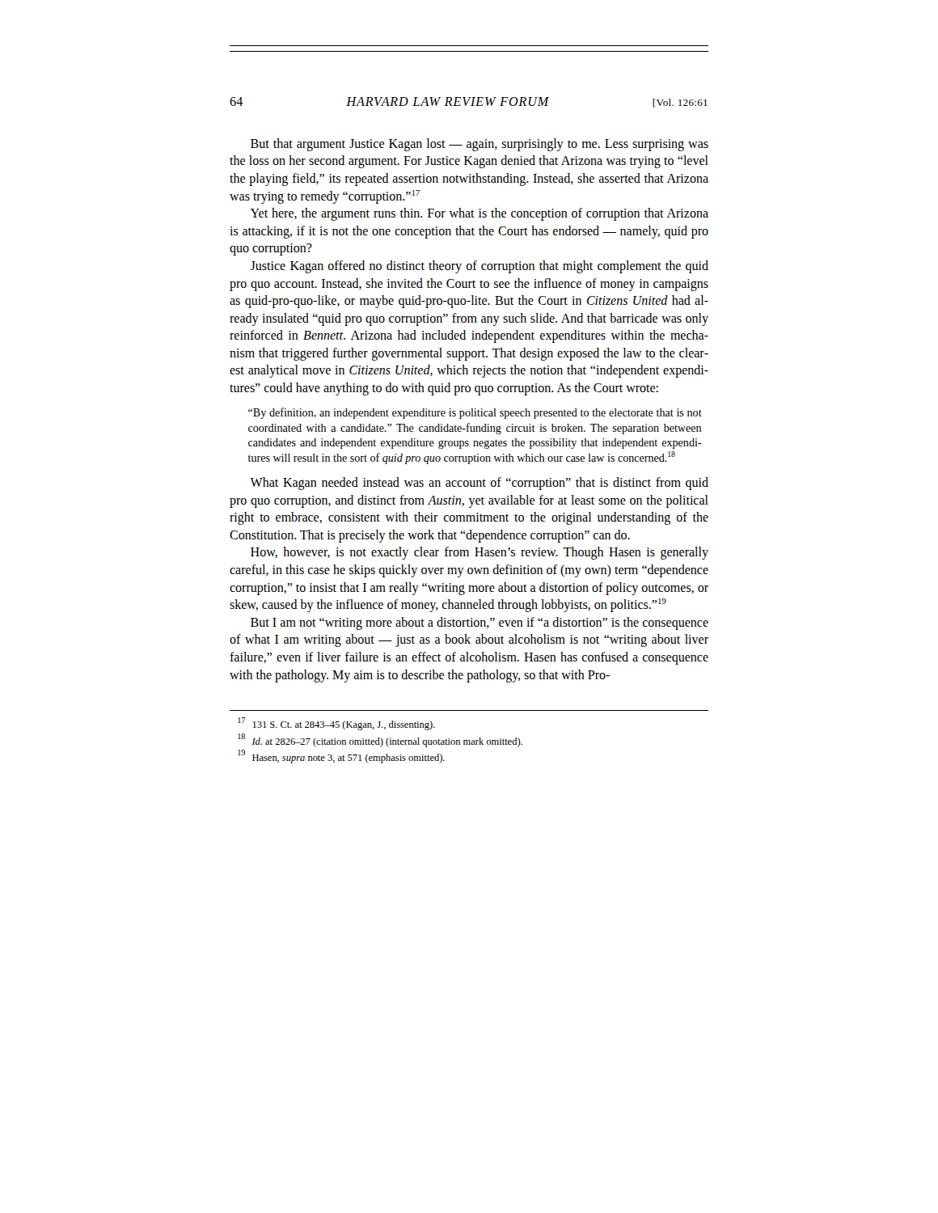64 HARVARD LAW REVIEW FORUM [Vol. 126:61
But that argument Justice Kagan lost — again, surprisingly to me. Less surprising was the loss on her second argument. For Justice Kagan denied that Arizona was trying to “level the playing field,” its repeated assertion notwithstanding. Instead, she asserted that Arizona was trying to remedy “corruption.”17
Yet here, the argument runs thin. For what is the conception of corruption that Arizona is attacking, if it is not the one conception that the Court has endorsed — namely, quid pro quo corruption?
Justice Kagan offered no distinct theory of corruption that might complement the quid pro quo account. Instead, she invited the Court to see the influence of money in campaigns as quid-pro-quo-like, or maybe quid-pro-quo-lite. But the Court in Citizens United had already insulated “quid pro quo corruption” from any such slide. And that barricade was only reinforced in Bennett. Arizona had included independent expenditures within the mechanism that triggered further governmental support. That design exposed the law to the clearest analytical move in Citizens United, which rejects the notion that “independent expenditures” could have anything to do with quid pro quo corruption. As the Court wrote:
“By definition, an independent expenditure is political speech presented to the electorate that is not coordinated with a candidate.” The candidate-funding circuit is broken. The separation between candidates and independent expenditure groups negates the possibility that independent expenditures will result in the sort of quid pro quo corruption with which our case law is concerned.18
What Kagan needed instead was an account of “corruption” that is distinct from quid pro quo corruption, and distinct from Austin, yet available for at least some on the political right to embrace, consistent with their commitment to the original understanding of the Constitution. That is precisely the work that “dependence corruption” can do.
How, however, is not exactly clear from Hasen’s review. Though Hasen is generally careful, in this case he skips quickly over my own definition of (my own) term “dependence corruption,” to insist that I am really “writing more about a distortion of policy outcomes, or skew, caused by the influence of money, channeled through lobbyists, on politics.”19
But I am not “writing more about a distortion,” even if “a distortion” is the consequence of what I am writing about — just as a book about alcoholism is not “writing about liver failure,” even if liver failure is an effect of alcoholism. Hasen has confused a consequence with the pathology. My aim is to describe the pathology, so that with Pro-
17131 S. Ct. at 2843–45 (Kagan, J., dissenting).
18 Id. at 2826–27 (citation omitted) (internal quotation mark omitted).
19 Hasen, supra note 3, at 571 (emphasis omitted).